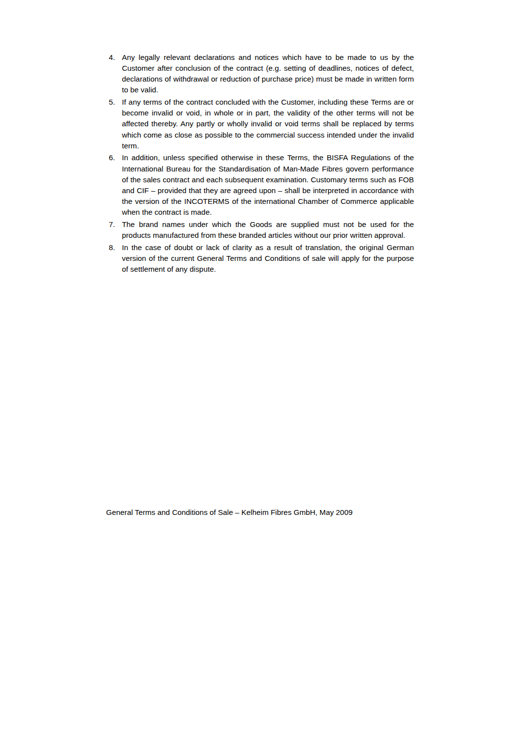4. Any legally relevant declarations and notices which have to be made to us by the Customer after conclusion of the contract (e.g. setting of deadlines, notices of defect, declarations of withdrawal or reduction of purchase price) must be made in written form to be valid.
5. If any terms of the contract concluded with the Customer, including these Terms are or become invalid or void, in whole or in part, the validity of the other terms will not be affected thereby. Any partly or wholly invalid or void terms shall be replaced by terms which come as close as possible to the commercial success intended under the invalid term.
6. In addition, unless specified otherwise in these Terms, the BISFA Regulations of the International Bureau for the Standardisation of Man-Made Fibres govern performance of the sales contract and each subsequent examination. Customary terms such as FOB and CIF – provided that they are agreed upon – shall be interpreted in accordance with the version of the INCOTERMS of the international Chamber of Commerce applicable when the contract is made.
7. The brand names under which the Goods are supplied must not be used for the products manufactured from these branded articles without our prior written approval.
8. In the case of doubt or lack of clarity as a result of translation, the original German version of the current General Terms and Conditions of sale will apply for the purpose of settlement of any dispute.
General Terms and Conditions of Sale – Kelheim Fibres GmbH, May 2009